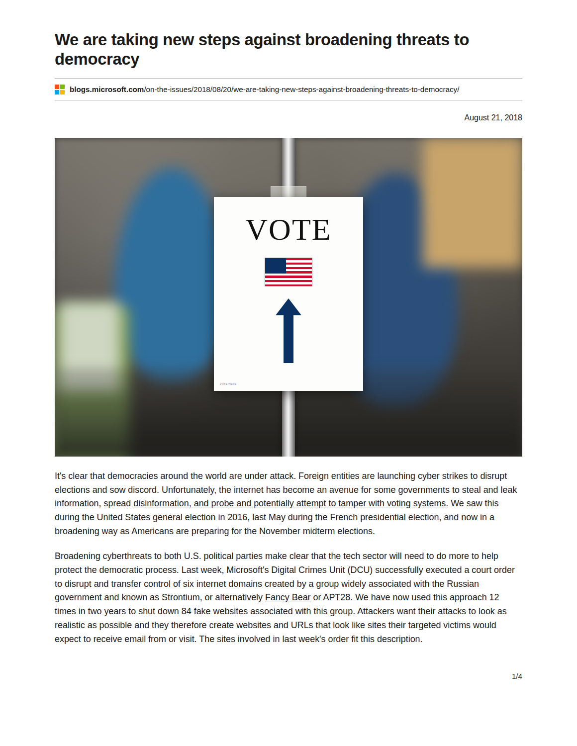We are taking new steps against broadening threats to democracy
blogs.microsoft.com/on-the-issues/2018/08/20/we-are-taking-new-steps-against-broadening-threats-to-democracy/
August 21, 2018
VOTE
VOTE HERE
It's clear that democracies around the world are under attack. Foreign entities are launching cyber strikes to disrupt elections and sow discord. Unfortunately, the internet has become an avenue for some governments to steal and leak information, spread disinformation, and probe and potentially attempt to tamper with voting systems. We saw this during the United States general election in 2016, last May during the French presidential election, and now in a broadening way as Americans are preparing for the November midterm elections.
Broadening cyberthreats to both U.S. political parties make clear that the tech sector will need to do more to help protect the democratic process. Last week, Microsoft's Digital Crimes Unit (DCU) successfully executed a court order to disrupt and transfer control of six internet domains created by a group widely associated with the Russian government and known as Strontium, or alternatively Fancy Bear or APT28. We have now used this approach 12 times in two years to shut down 84 fake websites associated with this group. Attackers want their attacks to look as realistic as possible and they therefore create websites and URLs that look like sites their targeted victims would expect to receive email from or visit. The sites involved in last week's order fit this description.
1/4